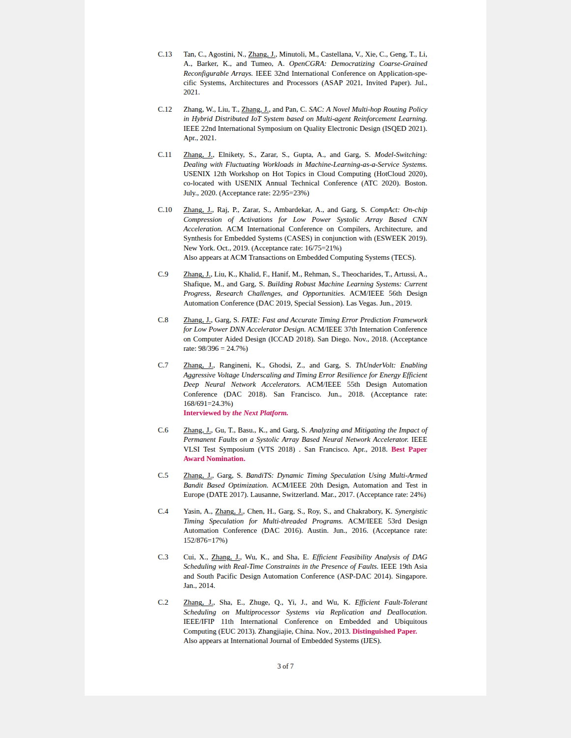C.13 Tan, C., Agostini, N., Zhang, J., Minutoli, M., Castellana, V., Xie, C., Geng, T., Li, A., Barker, K., and Tumeo, A. OpenCGRA: Democratizing Coarse-Grained Reconfigurable Arrays. IEEE 32nd International Conference on Application-specific Systems, Architectures and Processors (ASAP 2021, Invited Paper). Jul., 2021.
C.12 Zhang, W., Liu, T., Zhang, J., and Pan, C. SAC: A Novel Multi-hop Routing Policy in Hybrid Distributed IoT System based on Multi-agent Reinforcement Learning. IEEE 22nd International Symposium on Quality Electronic Design (ISQED 2021). Apr., 2021.
C.11 Zhang, J., Elnikety, S., Zarar, S., Gupta, A., and Garg, S. Model-Switching: Dealing with Fluctuating Workloads in Machine-Learning-as-a-Service Systems. USENIX 12th Workshop on Hot Topics in Cloud Computing (HotCloud 2020), co-located with USENIX Annual Technical Conference (ATC 2020). Boston. July., 2020. (Acceptance rate: 22/95=23%)
C.10 Zhang, J., Raj, P., Zarar, S., Ambardekar, A., and Garg, S. CompAct: On-chip Compression of Activations for Low Power Systolic Array Based CNN Acceleration. ACM International Conference on Compilers, Architecture, and Synthesis for Embedded Systems (CASES) in conjunction with (ESWEEK 2019). New York. Oct., 2019. (Acceptance rate: 16/75=21%) Also appears at ACM Transactions on Embedded Computing Systems (TECS).
C.9 Zhang, J., Liu, K., Khalid, F., Hanif, M., Rehman, S., Theocharides, T., Artussi, A., Shafique, M., and Garg, S. Building Robust Machine Learning Systems: Current Progress, Research Challenges, and Opportunities. ACM/IEEE 56th Design Automation Conference (DAC 2019, Special Session). Las Vegas. Jun., 2019.
C.8 Zhang, J., Garg, S. FATE: Fast and Accurate Timing Error Prediction Framework for Low Power DNN Accelerator Design. ACM/IEEE 37th Internation Conference on Computer Aided Design (ICCAD 2018). San Diego. Nov., 2018. (Acceptance rate: 98/396 = 24.7%)
C.7 Zhang, J., Rangineni, K., Ghodsi, Z., and Garg, S. ThUnderVolt: Enabling Aggressive Voltage Underscaling and Timing Error Resilience for Energy Efficient Deep Neural Network Accelerators. ACM/IEEE 55th Design Automation Conference (DAC 2018). San Francisco. Jun., 2018. (Acceptance rate: 168/691=24.3%) Interviewed by the Next Platform.
C.6 Zhang, J., Gu, T., Basu., K., and Garg, S. Analyzing and Mitigating the Impact of Permanent Faults on a Systolic Array Based Neural Network Accelerator. IEEE VLSI Test Symposium (VTS 2018) . San Francisco. Apr., 2018. Best Paper Award Nomination.
C.5 Zhang, J., Garg, S. BandiTS: Dynamic Timing Speculation Using Multi-Armed Bandit Based Optimization. ACM/IEEE 20th Design, Automation and Test in Europe (DATE 2017). Lausanne, Switzerland. Mar., 2017. (Acceptance rate: 24%)
C.4 Yasin, A., Zhang, J., Chen, H., Garg, S., Roy, S., and Chakrabory, K. Synergistic Timing Speculation for Multi-threaded Programs. ACM/IEEE 53rd Design Automation Conference (DAC 2016). Austin. Jun., 2016. (Acceptance rate: 152/876=17%)
C.3 Cui, X., Zhang, J., Wu, K., and Sha, E. Efficient Feasibility Analysis of DAG Scheduling with Real-Time Constraints in the Presence of Faults. IEEE 19th Asia and South Pacific Design Automation Conference (ASP-DAC 2014). Singapore. Jan., 2014.
C.2 Zhang, J., Sha, E., Zhuge, Q., Yi, J., and Wu, K. Efficient Fault-Tolerant Scheduling on Multiprocessor Systems via Replication and Deallocation. IEEE/IFIP 11th International Conference on Embedded and Ubiquitous Computing (EUC 2013). Zhangjiajie, China. Nov., 2013. Distinguished Paper. Also appears at International Journal of Embedded Systems (IJES).
3 of 7